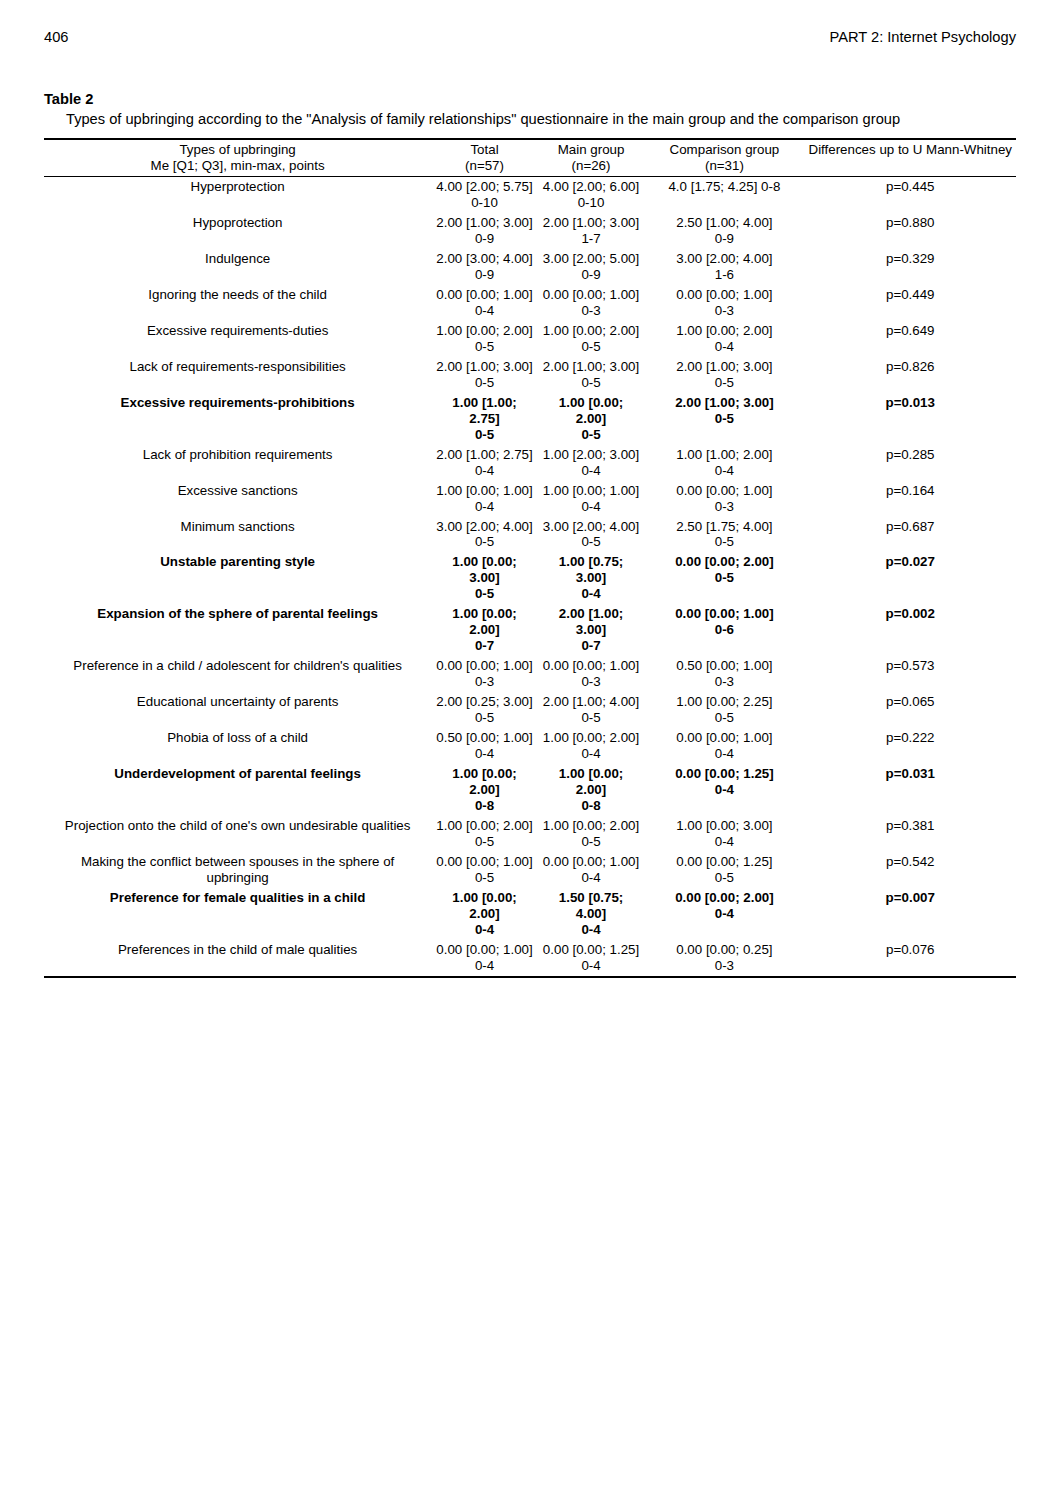406 PART 2: Internet Psychology
Table 2
Types of upbringing according to the "Analysis of family relationships" questionnaire in the main group and the comparison group
| Types of upbringing Me [Q1; Q3], min-max, points | Total (n=57) | Main group (n=26) | Comparison group (n=31) | Differences up to U Mann-Whitney |
| --- | --- | --- | --- | --- |
| Hyperprotection | 4.00 [2.00; 5.75] 0-10 | 4.00 [2.00; 6.00] 0-10 | 4.0 [1.75; 4.25] 0-8 | p=0.445 |
| Hypoprotection | 2.00 [1.00; 3.00] 0-9 | 2.00 [1.00; 3.00] 1-7 | 2.50 [1.00; 4.00] 0-9 | p=0.880 |
| Indulgence | 2.00 [3.00; 4.00] 0-9 | 3.00 [2.00; 5.00] 0-9 | 3.00 [2.00; 4.00] 1-6 | p=0.329 |
| Ignoring the needs of the child | 0.00 [0.00; 1.00] 0-4 | 0.00 [0.00; 1.00] 0-3 | 0.00 [0.00; 1.00] 0-3 | p=0.449 |
| Excessive requirements-duties | 1.00 [0.00; 2.00] 0-5 | 1.00 [0.00; 2.00] 0-5 | 1.00 [0.00; 2.00] 0-4 | p=0.649 |
| Lack of requirements-responsibilities | 2.00 [1.00; 3.00] 0-5 | 2.00 [1.00; 3.00] 0-5 | 2.00 [1.00; 3.00] 0-5 | p=0.826 |
| Excessive requirements-prohibitions | 1.00 [1.00; 2.75] 0-5 | 1.00 [0.00; 2.00] 0-5 | 2.00 [1.00; 3.00] 0-5 | p=0.013 |
| Lack of prohibition requirements | 2.00 [1.00; 2.75] 0-4 | 1.00 [2.00; 3.00] 0-4 | 1.00 [1.00; 2.00] 0-4 | p=0.285 |
| Excessive sanctions | 1.00 [0.00; 1.00] 0-4 | 1.00 [0.00; 1.00] 0-4 | 0.00 [0.00; 1.00] 0-3 | p=0.164 |
| Minimum sanctions | 3.00 [2.00; 4.00] 0-5 | 3.00 [2.00; 4.00] 0-5 | 2.50 [1.75; 4.00] 0-5 | p=0.687 |
| Unstable parenting style | 1.00 [0.00; 3.00] 0-5 | 1.00 [0.75; 3.00] 0-4 | 0.00 [0.00; 2.00] 0-5 | p=0.027 |
| Expansion of the sphere of parental feelings | 1.00 [0.00; 2.00] 0-7 | 2.00 [1.00; 3.00] 0-7 | 0.00 [0.00; 1.00] 0-6 | p=0.002 |
| Preference in a child / adolescent for children's qualities | 0.00 [0.00; 1.00] 0-3 | 0.00 [0.00; 1.00] 0-3 | 0.50 [0.00; 1.00] 0-3 | p=0.573 |
| Educational uncertainty of parents | 2.00 [0.25; 3.00] 0-5 | 2.00 [1.00; 4.00] 0-5 | 1.00 [0.00; 2.25] 0-5 | p=0.065 |
| Phobia of loss of a child | 0.50 [0.00; 1.00] 0-4 | 1.00 [0.00; 2.00] 0-4 | 0.00 [0.00; 1.00] 0-4 | p=0.222 |
| Underdevelopment of parental feelings | 1.00 [0.00; 2.00] 0-8 | 1.00 [0.00; 2.00] 0-8 | 0.00 [0.00; 1.25] 0-4 | p=0.031 |
| Projection onto the child of one's own undesirable qualities | 1.00 [0.00; 2.00] 0-5 | 1.00 [0.00; 2.00] 0-5 | 1.00 [0.00; 3.00] 0-4 | p=0.381 |
| Making the conflict between spouses in the sphere of upbringing | 0.00 [0.00; 1.00] 0-5 | 0.00 [0.00; 1.00] 0-4 | 0.00 [0.00; 1.25] 0-5 | p=0.542 |
| Preference for female qualities in a child | 1.00 [0.00; 2.00] 0-4 | 1.50 [0.75; 4.00] 0-4 | 0.00 [0.00; 2.00] 0-4 | p=0.007 |
| Preferences in the child of male qualities | 0.00 [0.00; 1.00] 0-4 | 0.00 [0.00; 1.25] 0-4 | 0.00 [0.00; 0.25] 0-3 | p=0.076 |